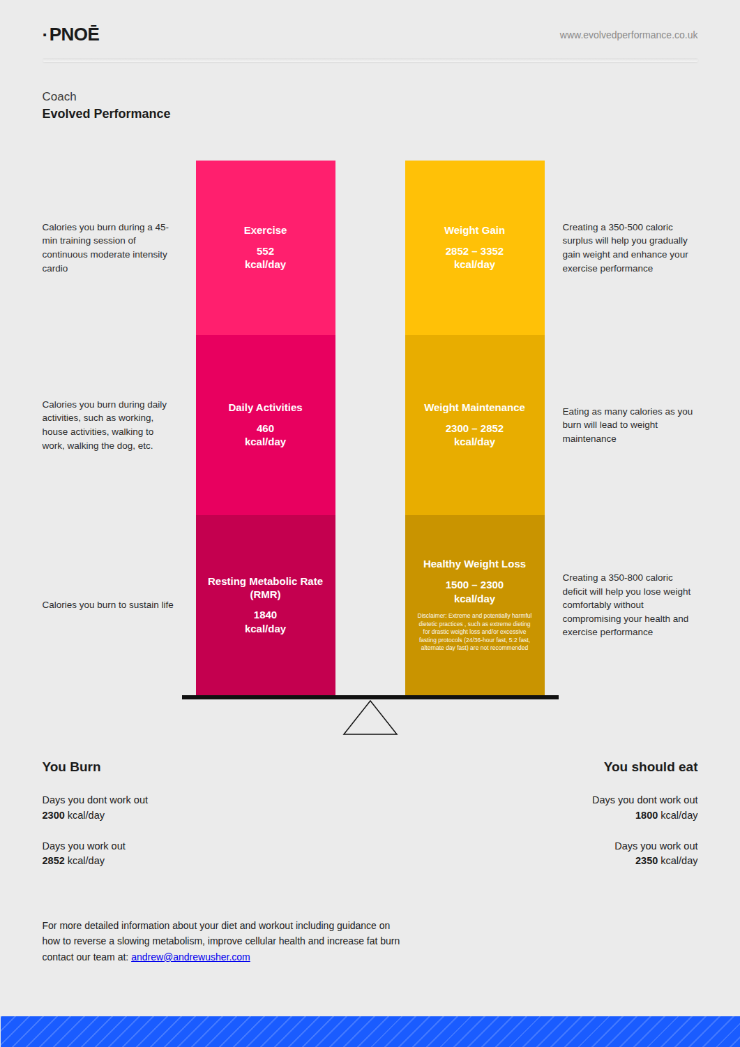·PNOĒ
www.evolvedperformance.co.uk
Coach
Evolved Performance
Calories you burn during a 45-min training session of continuous moderate intensity cardio
Calories you burn during daily activities, such as working, house activities, walking to work, walking the dog, etc.
Calories you burn to sustain life
Exercise
552
kcal/day
Daily Activities
460
kcal/day
Resting Metabolic Rate (RMR)
1840
kcal/day
Weight Gain
2852 – 3352
kcal/day
Weight Maintenance
2300 – 2852
kcal/day
Healthy Weight Loss
1500 – 2300
kcal/day
Disclaimer: Extreme and potentially harmful dietetic practices , such as extreme dieting for drastic weight loss and/or excessive fasting protocols (24/36-hour fast, 5:2 fast, alternate day fast) are not recommended
Creating a 350-500 caloric surplus will help you gradually gain weight and enhance your exercise performance
Eating as many calories as you burn will lead to weight maintenance
Creating a 350-800 caloric deficit will help you lose weight comfortably without compromising your health and exercise performance
You Burn
Days you dont work out 2300 kcal/day
Days you work out 2852 kcal/day
You should eat
Days you dont work out 1800 kcal/day
Days you work out 2350 kcal/day
For more detailed information about your diet and workout including guidance on how to reverse a slowing metabolism, improve cellular health and increase fat burn contact our team at: andrew@andrewusher.com